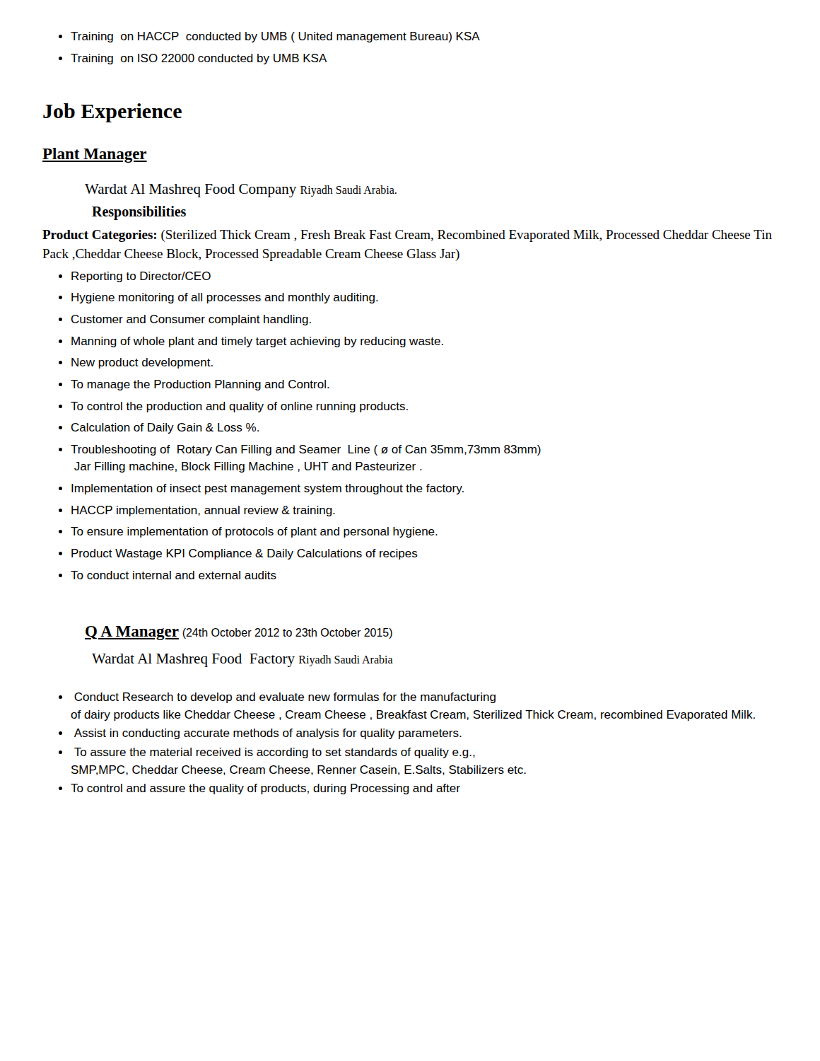Training on HACCP conducted by UMB ( United management Bureau) KSA
Training on ISO 22000 conducted by UMB KSA
Job Experience
Plant Manager
Wardat Al Mashreq Food Company Riyadh Saudi Arabia.
Responsibilities
Product Categories: (Sterilized Thick Cream , Fresh Break Fast Cream, Recombined Evaporated Milk, Processed Cheddar Cheese Tin Pack ,Cheddar Cheese Block, Processed Spreadable Cream Cheese Glass Jar)
Reporting to Director/CEO
Hygiene monitoring of all processes and monthly auditing.
Customer and Consumer complaint handling.
Manning of whole plant and timely target achieving by reducing waste.
New product development.
To manage the Production Planning and Control.
To control the production and quality of online running products.
Calculation of Daily Gain & Loss %.
Troubleshooting of Rotary Can Filling and Seamer Line ( ø of Can 35mm,73mm 83mm)
Jar Filling machine, Block Filling Machine , UHT and Pasteurizer .
Implementation of insect pest management system throughout the factory.
HACCP implementation, annual review & training.
To ensure implementation of protocols of plant and personal hygiene.
Product Wastage KPI Compliance & Daily Calculations of recipes
To conduct internal and external audits
Q A Manager
(24th October 2012 to 23th October 2015)
Wardat Al Mashreq Food Factory Riyadh Saudi Arabia
Conduct Research to develop and evaluate new formulas for the manufacturing
of dairy products like Cheddar Cheese , Cream Cheese , Breakfast Cream, Sterilized Thick Cream, recombined Evaporated Milk.
Assist in conducting accurate methods of analysis for quality parameters.
To assure the material received is according to set standards of quality e.g.,
SMP,MPC, Cheddar Cheese, Cream Cheese, Renner Casein, E.Salts, Stabilizers etc.
To control and assure the quality of products, during Processing and after